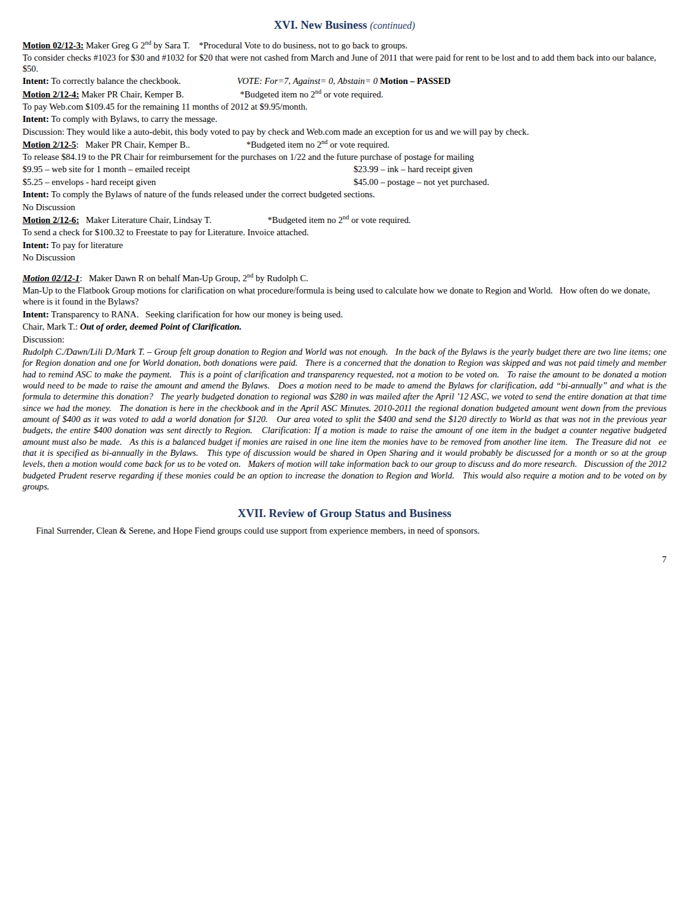XVI. New Business (continued)
Motion 02/12-3: Maker Greg G 2nd by Sara T. *Procedural Vote to do business, not to go back to groups.
To consider checks #1023 for $30 and #1032 for $20 that were not cashed from March and June of 2011 that were paid for rent to be lost and to add them back into our balance, $50.
Intent: To correctly balance the checkbook. VOTE: For=7, Against= 0, Abstain= 0 Motion – PASSED
Motion 2/12-4: Maker PR Chair, Kemper B. *Budgeted item no 2nd or vote required.
To pay Web.com $109.45 for the remaining 11 months of 2012 at $9.95/month.
Intent: To comply with Bylaws, to carry the message.
Discussion: They would like a auto-debit, this body voted to pay by check and Web.com made an exception for us and we will pay by check.
Motion 2/12-5: Maker PR Chair, Kemper B.. *Budgeted item no 2nd or vote required.
To release $84.19 to the PR Chair for reimbursement for the purchases on 1/22 and the future purchase of postage for mailing
$9.95 – web site for 1 month – emailed receipt
$23.99 – ink – hard receipt given
$5.25 – envelops - hard receipt given
$45.00 – postage – not yet purchased.
Intent: To comply the Bylaws of nature of the funds released under the correct budgeted sections.
No Discussion
Motion 2/12-6: Maker Literature Chair, Lindsay T. *Budgeted item no 2nd or vote required.
To send a check for $100.32 to Freestate to pay for Literature. Invoice attached.
Intent: To pay for literature
No Discussion
Motion 02/12-1: Maker Dawn R on behalf Man-Up Group, 2nd by Rudolph C.
Man-Up to the Flatbook Group motions for clarification on what procedure/formula is being used to calculate how we donate to Region and World. How often do we donate, where is it found in the Bylaws?
Intent: Transparency to RANA. Seeking clarification for how our money is being used.
Chair, Mark T.: Out of order, deemed Point of Clarification.
Discussion:
Rudolph C./Dawn/Lili D./Mark T. – Group felt group donation to Region and World was not enough. In the back of the Bylaws is the yearly budget there are two line items; one for Region donation and one for World donation, both donations were paid. There is a concerned that the donation to Region was skipped and was not paid timely and member had to remind ASC to make the payment. This is a point of clarification and transparency requested, not a motion to be voted on. To raise the amount to be donated a motion would need to be made to raise the amount and amend the Bylaws. Does a motion need to be made to amend the Bylaws for clarification, add “bi-annually” and what is the formula to determine this donation? The yearly budgeted donation to regional was $280 in was mailed after the April ’12 ASC, we voted to send the entire donation at that time since we had the money. The donation is here in the checkbook and in the April ASC Minutes. 2010-2011 the regional donation budgeted amount went down from the previous amount of $400 as it was voted to add a world donation for $120. Our area voted to split the $400 and send the $120 directly to World as that was not in the previous year budgets, the entire $400 donation was sent directly to Region. Clarification: If a motion is made to raise the amount of one item in the budget a counter negative budgeted amount must also be made. As this is a balanced budget if monies are raised in one line item the monies have to be removed from another line item. The Treasure did not ee that it is specified as bi-annually in the Bylaws. This type of discussion would be shared in Open Sharing and it would probably be discussed for a month or so at the group levels, then a motion would come back for us to be voted on. Makers of motion will take information back to our group to discuss and do more research. Discussion of the 2012 budgeted Prudent reserve regarding if these monies could be an option to increase the donation to Region and World. This would also require a motion and to be voted on by groups.
XVII. Review of Group Status and Business
Final Surrender, Clean & Serene, and Hope Fiend groups could use support from experience members, in need of sponsors.
7